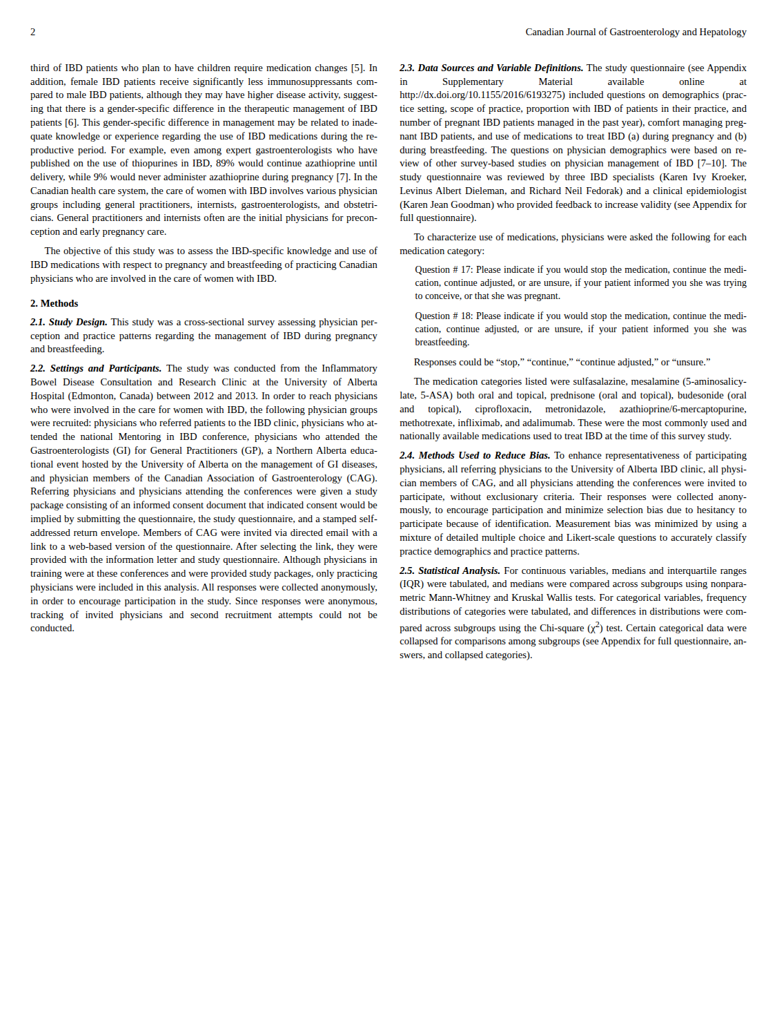2 Canadian Journal of Gastroenterology and Hepatology
third of IBD patients who plan to have children require medication changes [5]. In addition, female IBD patients receive significantly less immunosuppressants compared to male IBD patients, although they may have higher disease activity, suggesting that there is a gender-specific difference in the therapeutic management of IBD patients [6]. This gender-specific difference in management may be related to inadequate knowledge or experience regarding the use of IBD medications during the reproductive period. For example, even among expert gastroenterologists who have published on the use of thiopurines in IBD, 89% would continue azathioprine until delivery, while 9% would never administer azathioprine during pregnancy [7]. In the Canadian health care system, the care of women with IBD involves various physician groups including general practitioners, internists, gastroenterologists, and obstetricians. General practitioners and internists often are the initial physicians for preconception and early pregnancy care.
The objective of this study was to assess the IBD-specific knowledge and use of IBD medications with respect to pregnancy and breastfeeding of practicing Canadian physicians who are involved in the care of women with IBD.
2. Methods
2.1. Study Design. This study was a cross-sectional survey assessing physician perception and practice patterns regarding the management of IBD during pregnancy and breastfeeding.
2.2. Settings and Participants. The study was conducted from the Inflammatory Bowel Disease Consultation and Research Clinic at the University of Alberta Hospital (Edmonton, Canada) between 2012 and 2013. In order to reach physicians who were involved in the care for women with IBD, the following physician groups were recruited: physicians who referred patients to the IBD clinic, physicians who attended the national Mentoring in IBD conference, physicians who attended the Gastroenterologists (GI) for General Practitioners (GP), a Northern Alberta educational event hosted by the University of Alberta on the management of GI diseases, and physician members of the Canadian Association of Gastroenterology (CAG). Referring physicians and physicians attending the conferences were given a study package consisting of an informed consent document that indicated consent would be implied by submitting the questionnaire, the study questionnaire, and a stamped self-addressed return envelope. Members of CAG were invited via directed email with a link to a web-based version of the questionnaire. After selecting the link, they were provided with the information letter and study questionnaire. Although physicians in training were at these conferences and were provided study packages, only practicing physicians were included in this analysis. All responses were collected anonymously, in order to encourage participation in the study. Since responses were anonymous, tracking of invited physicians and second recruitment attempts could not be conducted.
2.3. Data Sources and Variable Definitions. The study questionnaire (see Appendix in Supplementary Material available online at http://dx.doi.org/10.1155/2016/6193275) included questions on demographics (practice setting, scope of practice, proportion with IBD of patients in their practice, and number of pregnant IBD patients managed in the past year), comfort managing pregnant IBD patients, and use of medications to treat IBD (a) during pregnancy and (b) during breastfeeding. The questions on physician demographics were based on review of other survey-based studies on physician management of IBD [7–10]. The study questionnaire was reviewed by three IBD specialists (Karen Ivy Kroeker, Levinus Albert Dieleman, and Richard Neil Fedorak) and a clinical epidemiologist (Karen Jean Goodman) who provided feedback to increase validity (see Appendix for full questionnaire).
To characterize use of medications, physicians were asked the following for each medication category:
Question # 17: Please indicate if you would stop the medication, continue the medication, continue adjusted, or are unsure, if your patient informed you she was trying to conceive, or that she was pregnant.
Question # 18: Please indicate if you would stop the medication, continue the medication, continue adjusted, or are unsure, if your patient informed you she was breastfeeding.
Responses could be “stop,” “continue,” “continue adjusted,” or “unsure.”
The medication categories listed were sulfasalazine, mesalamine (5-aminosalicylate, 5-ASA) both oral and topical, prednisone (oral and topical), budesonide (oral and topical), ciprofloxacin, metronidazole, azathioprine/6-mercaptopurine, methotrexate, infliximab, and adalimumab. These were the most commonly used and nationally available medications used to treat IBD at the time of this survey study.
2.4. Methods Used to Reduce Bias. To enhance representativeness of participating physicians, all referring physicians to the University of Alberta IBD clinic, all physician members of CAG, and all physicians attending the conferences were invited to participate, without exclusionary criteria. Their responses were collected anonymously, to encourage participation and minimize selection bias due to hesitancy to participate because of identification. Measurement bias was minimized by using a mixture of detailed multiple choice and Likert-scale questions to accurately classify practice demographics and practice patterns.
2.5. Statistical Analysis. For continuous variables, medians and interquartile ranges (IQR) were tabulated, and medians were compared across subgroups using nonparametric Mann-Whitney and Kruskal Wallis tests. For categorical variables, frequency distributions of categories were tabulated, and differences in distributions were compared across subgroups using the Chi-square (χ2) test. Certain categorical data were collapsed for comparisons among subgroups (see Appendix for full questionnaire, answers, and collapsed categories).